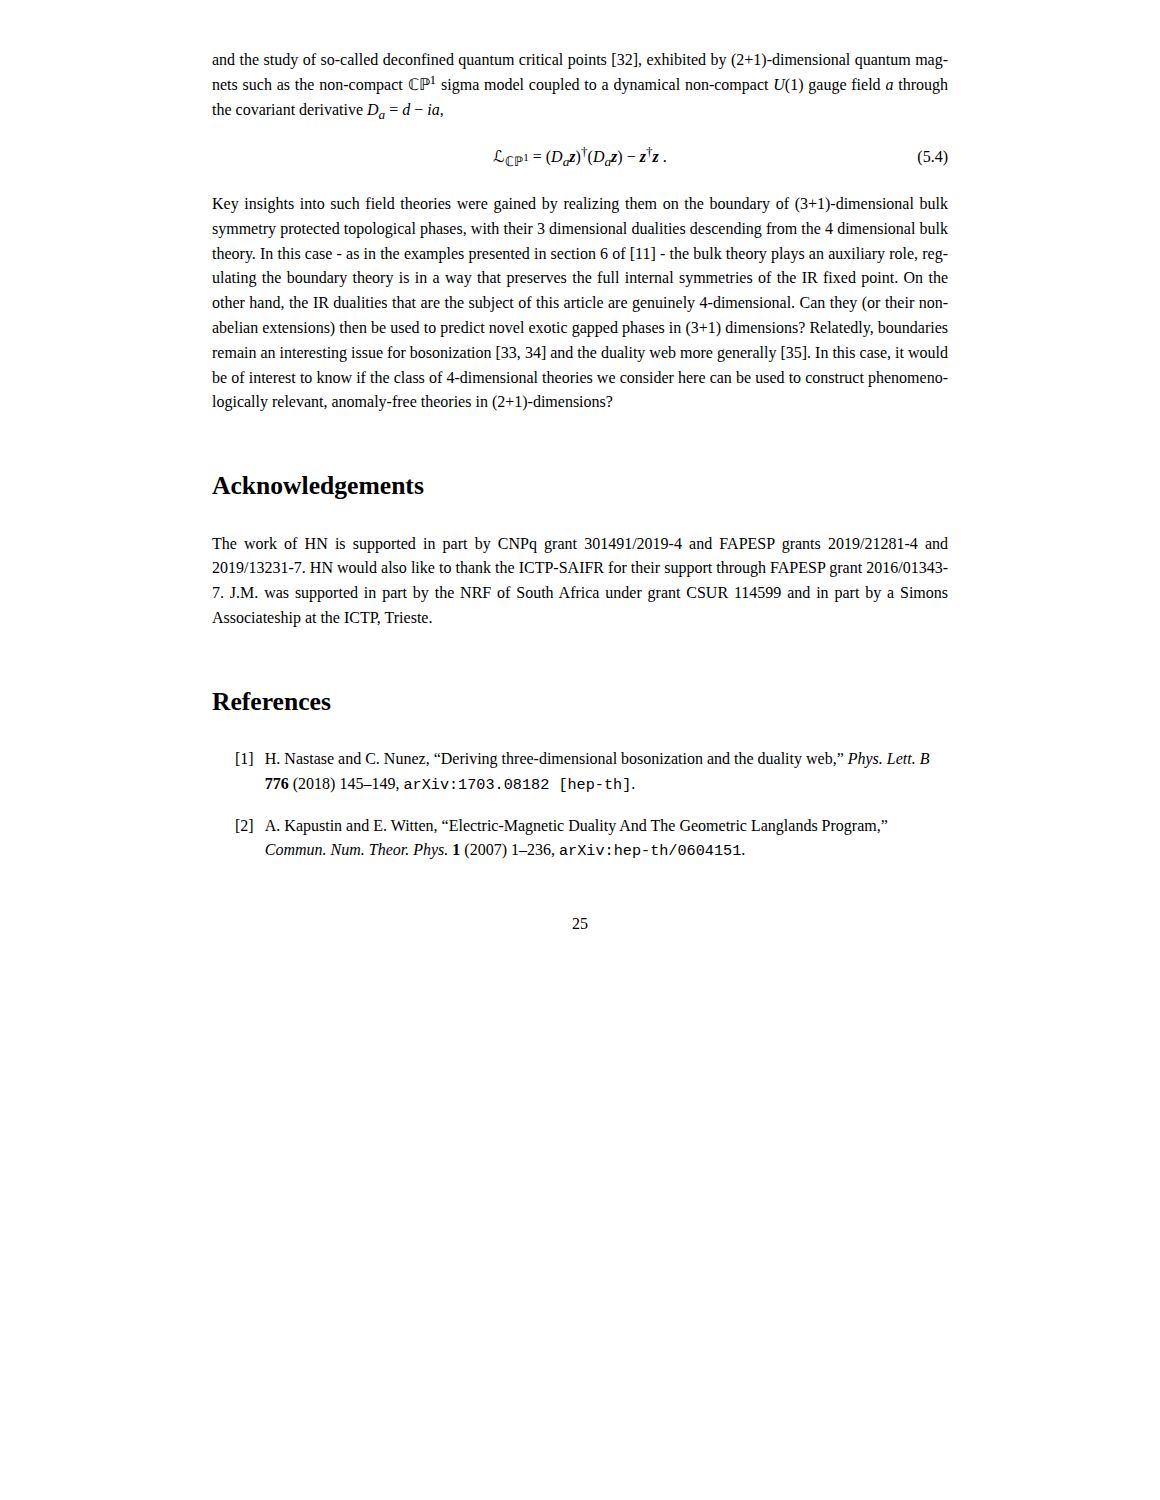and the study of so-called deconfined quantum critical points [32], exhibited by (2+1)-dimensional quantum magnets such as the non-compact ℂℙ1 sigma model coupled to a dynamical non-compact U(1) gauge field a through the covariant derivative Da = d − ia,
ℒℂℙ1 = (Da z)†(Da z) − z†z . (5.4)
Key insights into such field theories were gained by realizing them on the boundary of (3+1)-dimensional bulk symmetry protected topological phases, with their 3 dimensional dualities descending from the 4 dimensional bulk theory. In this case - as in the examples presented in section 6 of [11] - the bulk theory plays an auxiliary role, regulating the boundary theory is in a way that preserves the full internal symmetries of the IR fixed point. On the other hand, the IR dualities that are the subject of this article are genuinely 4-dimensional. Can they (or their non-abelian extensions) then be used to predict novel exotic gapped phases in (3+1) dimensions? Relatedly, boundaries remain an interesting issue for bosonization [33, 34] and the duality web more generally [35]. In this case, it would be of interest to know if the class of 4-dimensional theories we consider here can be used to construct phenomenologically relevant, anomaly-free theories in (2+1)-dimensions?
Acknowledgements
The work of HN is supported in part by CNPq grant 301491/2019-4 and FAPESP grants 2019/21281-4 and 2019/13231-7. HN would also like to thank the ICTP-SAIFR for their support through FAPESP grant 2016/01343-7. J.M. was supported in part by the NRF of South Africa under grant CSUR 114599 and in part by a Simons Associateship at the ICTP, Trieste.
References
[1] H. Nastase and C. Nunez, “Deriving three-dimensional bosonization and the duality web,” Phys. Lett. B 776 (2018) 145–149, arXiv:1703.08182 [hep-th].
[2] A. Kapustin and E. Witten, “Electric-Magnetic Duality And The Geometric Langlands Program,” Commun. Num. Theor. Phys. 1 (2007) 1–236, arXiv:hep-th/0604151.
25